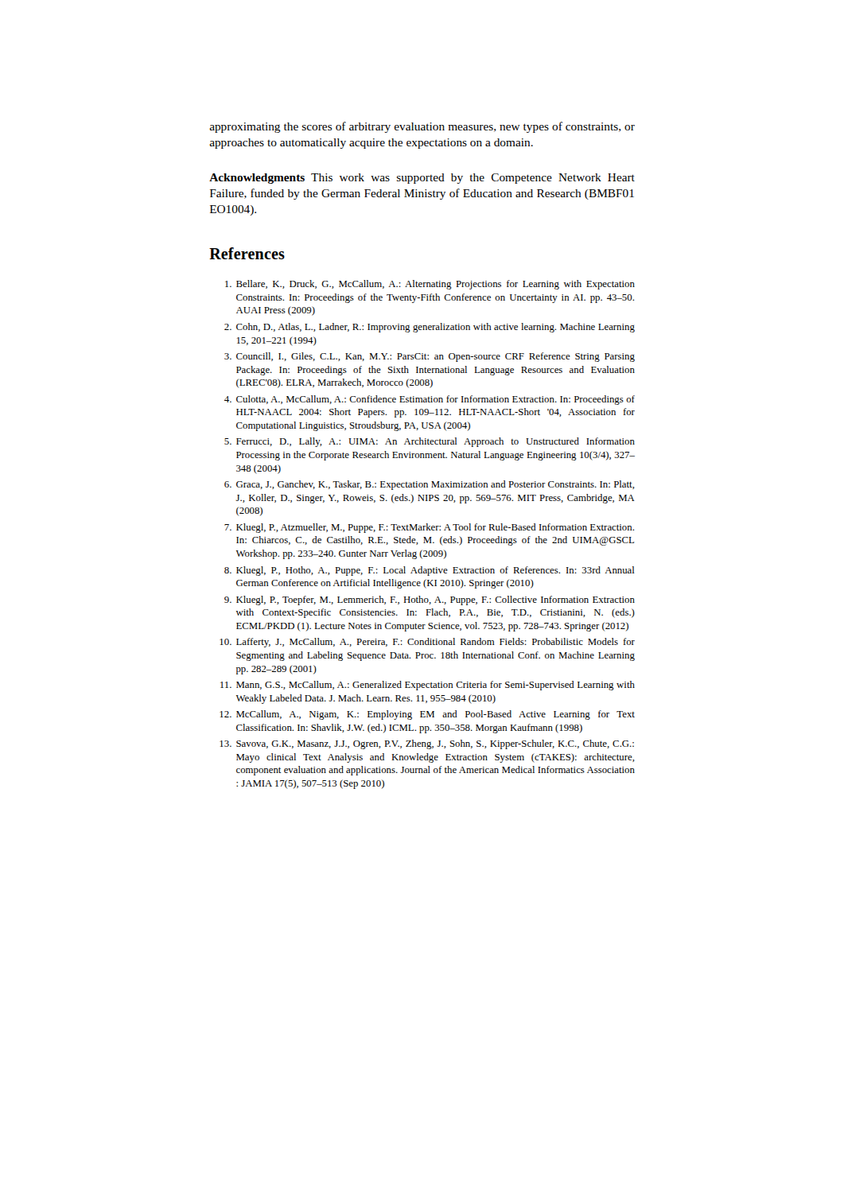approximating the scores of arbitrary evaluation measures, new types of constraints, or approaches to automatically acquire the expectations on a domain.
Acknowledgments This work was supported by the Competence Network Heart Failure, funded by the German Federal Ministry of Education and Research (BMBF01 EO1004).
References
Bellare, K., Druck, G., McCallum, A.: Alternating Projections for Learning with Expectation Constraints. In: Proceedings of the Twenty-Fifth Conference on Uncertainty in AI. pp. 43–50. AUAI Press (2009)
Cohn, D., Atlas, L., Ladner, R.: Improving generalization with active learning. Machine Learning 15, 201–221 (1994)
Councill, I., Giles, C.L., Kan, M.Y.: ParsCit: an Open-source CRF Reference String Parsing Package. In: Proceedings of the Sixth International Language Resources and Evaluation (LREC'08). ELRA, Marrakech, Morocco (2008)
Culotta, A., McCallum, A.: Confidence Estimation for Information Extraction. In: Proceedings of HLT-NAACL 2004: Short Papers. pp. 109–112. HLT-NAACL-Short '04, Association for Computational Linguistics, Stroudsburg, PA, USA (2004)
Ferrucci, D., Lally, A.: UIMA: An Architectural Approach to Unstructured Information Processing in the Corporate Research Environment. Natural Language Engineering 10(3/4), 327–348 (2004)
Graca, J., Ganchev, K., Taskar, B.: Expectation Maximization and Posterior Constraints. In: Platt, J., Koller, D., Singer, Y., Roweis, S. (eds.) NIPS 20, pp. 569–576. MIT Press, Cambridge, MA (2008)
Kluegl, P., Atzmueller, M., Puppe, F.: TextMarker: A Tool for Rule-Based Information Extraction. In: Chiarcos, C., de Castilho, R.E., Stede, M. (eds.) Proceedings of the 2nd UIMA@GSCL Workshop. pp. 233–240. Gunter Narr Verlag (2009)
Kluegl, P., Hotho, A., Puppe, F.: Local Adaptive Extraction of References. In: 33rd Annual German Conference on Artificial Intelligence (KI 2010). Springer (2010)
Kluegl, P., Toepfer, M., Lemmerich, F., Hotho, A., Puppe, F.: Collective Information Extraction with Context-Specific Consistencies. In: Flach, P.A., Bie, T.D., Cristianini, N. (eds.) ECML/PKDD (1). Lecture Notes in Computer Science, vol. 7523, pp. 728–743. Springer (2012)
Lafferty, J., McCallum, A., Pereira, F.: Conditional Random Fields: Probabilistic Models for Segmenting and Labeling Sequence Data. Proc. 18th International Conf. on Machine Learning pp. 282–289 (2001)
Mann, G.S., McCallum, A.: Generalized Expectation Criteria for Semi-Supervised Learning with Weakly Labeled Data. J. Mach. Learn. Res. 11, 955–984 (2010)
McCallum, A., Nigam, K.: Employing EM and Pool-Based Active Learning for Text Classification. In: Shavlik, J.W. (ed.) ICML. pp. 350–358. Morgan Kaufmann (1998)
Savova, G.K., Masanz, J.J., Ogren, P.V., Zheng, J., Sohn, S., Kipper-Schuler, K.C., Chute, C.G.: Mayo clinical Text Analysis and Knowledge Extraction System (cTAKES): architecture, component evaluation and applications. Journal of the American Medical Informatics Association : JAMIA 17(5), 507–513 (Sep 2010)